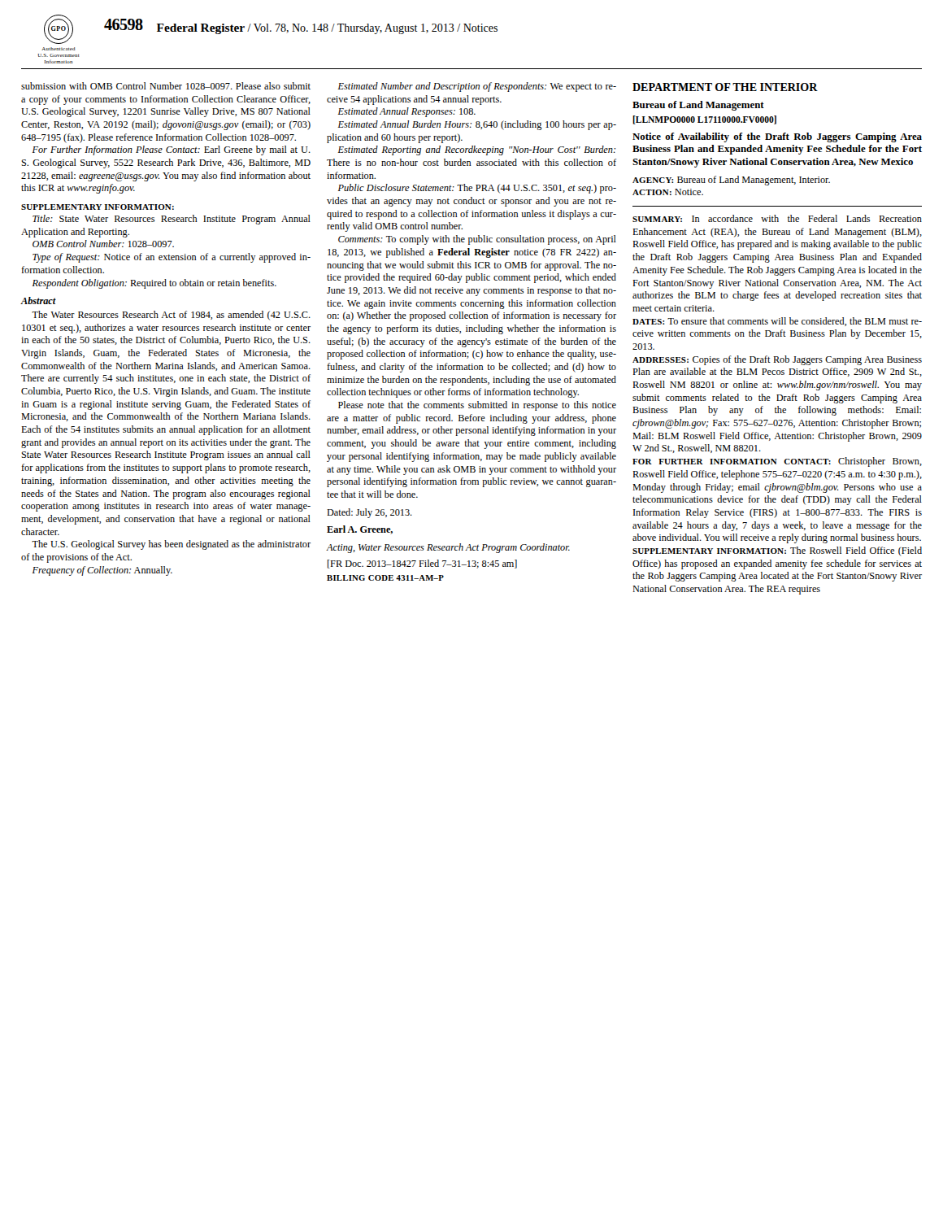Authenticated
U.S. Government
Information
46598 Federal Register / Vol. 78, No. 148 / Thursday, August 1, 2013 / Notices
submission with OMB Control Number 1028–0097. Please also submit a copy of your comments to Information Collection Clearance Officer, U.S. Geological Survey, 12201 Sunrise Valley Drive, MS 807 National Center, Reston, VA 20192 (mail); dgovoni@usgs.gov (email); or (703) 648–7195 (fax). Please reference Information Collection 1028–0097.
For Further Information Please Contact: Earl Greene by mail at U. S. Geological Survey, 5522 Research Park Drive, 436, Baltimore, MD 21228, email: eagreene@usgs.gov. You may also find information about this ICR at www.reginfo.gov.
Supplementary Information:
Title: State Water Resources Research Institute Program Annual Application and Reporting.
OMB Control Number: 1028–0097.
Type of Request: Notice of an extension of a currently approved information collection.
Respondent Obligation: Required to obtain or retain benefits.
Abstract
The Water Resources Research Act of 1984, as amended (42 U.S.C. 10301 et seq.), authorizes a water resources research institute or center in each of the 50 states, the District of Columbia, Puerto Rico, the U.S. Virgin Islands, Guam, the Federated States of Micronesia, the Commonwealth of the Northern Marina Islands, and American Samoa. There are currently 54 such institutes, one in each state, the District of Columbia, Puerto Rico, the U.S. Virgin Islands, and Guam. The institute in Guam is a regional institute serving Guam, the Federated States of Micronesia, and the Commonwealth of the Northern Mariana Islands. Each of the 54 institutes submits an annual application for an allotment grant and provides an annual report on its activities under the grant. The State Water Resources Research Institute Program issues an annual call for applications from the institutes to support plans to promote research, training, information dissemination, and other activities meeting the needs of the States and Nation. The program also encourages regional cooperation among institutes in research into areas of water management, development, and conservation that have a regional or national character.
The U.S. Geological Survey has been designated as the administrator of the provisions of the Act.
Frequency of Collection: Annually.
Estimated Number and Description of Respondents: We expect to receive 54 applications and 54 annual reports.
Estimated Annual Responses: 108.
Estimated Annual Burden Hours: 8,640 (including 100 hours per application and 60 hours per report).
Estimated Reporting and Recordkeeping ''Non-Hour Cost'' Burden: There is no non-hour cost burden associated with this collection of information.
Public Disclosure Statement: The PRA (44 U.S.C. 3501, et seq.) provides that an agency may not conduct or sponsor and you are not required to respond to a collection of information unless it displays a currently valid OMB control number.
Comments: To comply with the public consultation process, on April 18, 2013, we published a Federal Register notice (78 FR 2422) announcing that we would submit this ICR to OMB for approval. The notice provided the required 60-day public comment period, which ended June 19, 2013. We did not receive any comments in response to that notice. We again invite comments concerning this information collection on: (a) Whether the proposed collection of information is necessary for the agency to perform its duties, including whether the information is useful; (b) the accuracy of the agency's estimate of the burden of the proposed collection of information; (c) how to enhance the quality, usefulness, and clarity of the information to be collected; and (d) how to minimize the burden on the respondents, including the use of automated collection techniques or other forms of information technology.
Please note that the comments submitted in response to this notice are a matter of public record. Before including your address, phone number, email address, or other personal identifying information in your comment, you should be aware that your entire comment, including your personal identifying information, may be made publicly available at any time. While you can ask OMB in your comment to withhold your personal identifying information from public review, we cannot guarantee that it will be done.
Dated: July 26, 2013.
Earl A. Greene,
Acting, Water Resources Research Act Program Coordinator.
[FR Doc. 2013–18427 Filed 7–31–13; 8:45 am]
BILLING CODE 4311–AM–P
DEPARTMENT OF THE INTERIOR
Bureau of Land Management
[LLNMPO0000 L17110000.FV0000]
Notice of Availability of the Draft Rob Jaggers Camping Area Business Plan and Expanded Amenity Fee Schedule for the Fort Stanton/Snowy River National Conservation Area, New Mexico
AGENCY: Bureau of Land Management, Interior.
ACTION: Notice.
SUMMARY: In accordance with the Federal Lands Recreation Enhancement Act (REA), the Bureau of Land Management (BLM), Roswell Field Office, has prepared and is making available to the public the Draft Rob Jaggers Camping Area Business Plan and Expanded Amenity Fee Schedule. The Rob Jaggers Camping Area is located in the Fort Stanton/Snowy River National Conservation Area, NM. The Act authorizes the BLM to charge fees at developed recreation sites that meet certain criteria.
DATES: To ensure that comments will be considered, the BLM must receive written comments on the Draft Business Plan by December 15, 2013.
ADDRESSES: Copies of the Draft Rob Jaggers Camping Area Business Plan are available at the BLM Pecos District Office, 2909 W 2nd St., Roswell NM 88201 or online at: www.blm.gov/nm/roswell. You may submit comments related to the Draft Rob Jaggers Camping Area Business Plan by any of the following methods: Email: cjbrown@blm.gov; Fax: 575–627–0276, Attention: Christopher Brown; Mail: BLM Roswell Field Office, Attention: Christopher Brown, 2909 W 2nd St., Roswell, NM 88201.
FOR FURTHER INFORMATION CONTACT: Christopher Brown, Roswell Field Office, telephone 575–627–0220 (7:45 a.m. to 4:30 p.m.), Monday through Friday; email cjbrown@blm.gov. Persons who use a telecommunications device for the deaf (TDD) may call the Federal Information Relay Service (FIRS) at 1–800–877–833. The FIRS is available 24 hours a day, 7 days a week, to leave a message for the above individual. You will receive a reply during normal business hours.
SUPPLEMENTARY INFORMATION: The Roswell Field Office (Field Office) has proposed an expanded amenity fee schedule for services at the Rob Jaggers Camping Area located at the Fort Stanton/Snowy River National Conservation Area. The REA requires